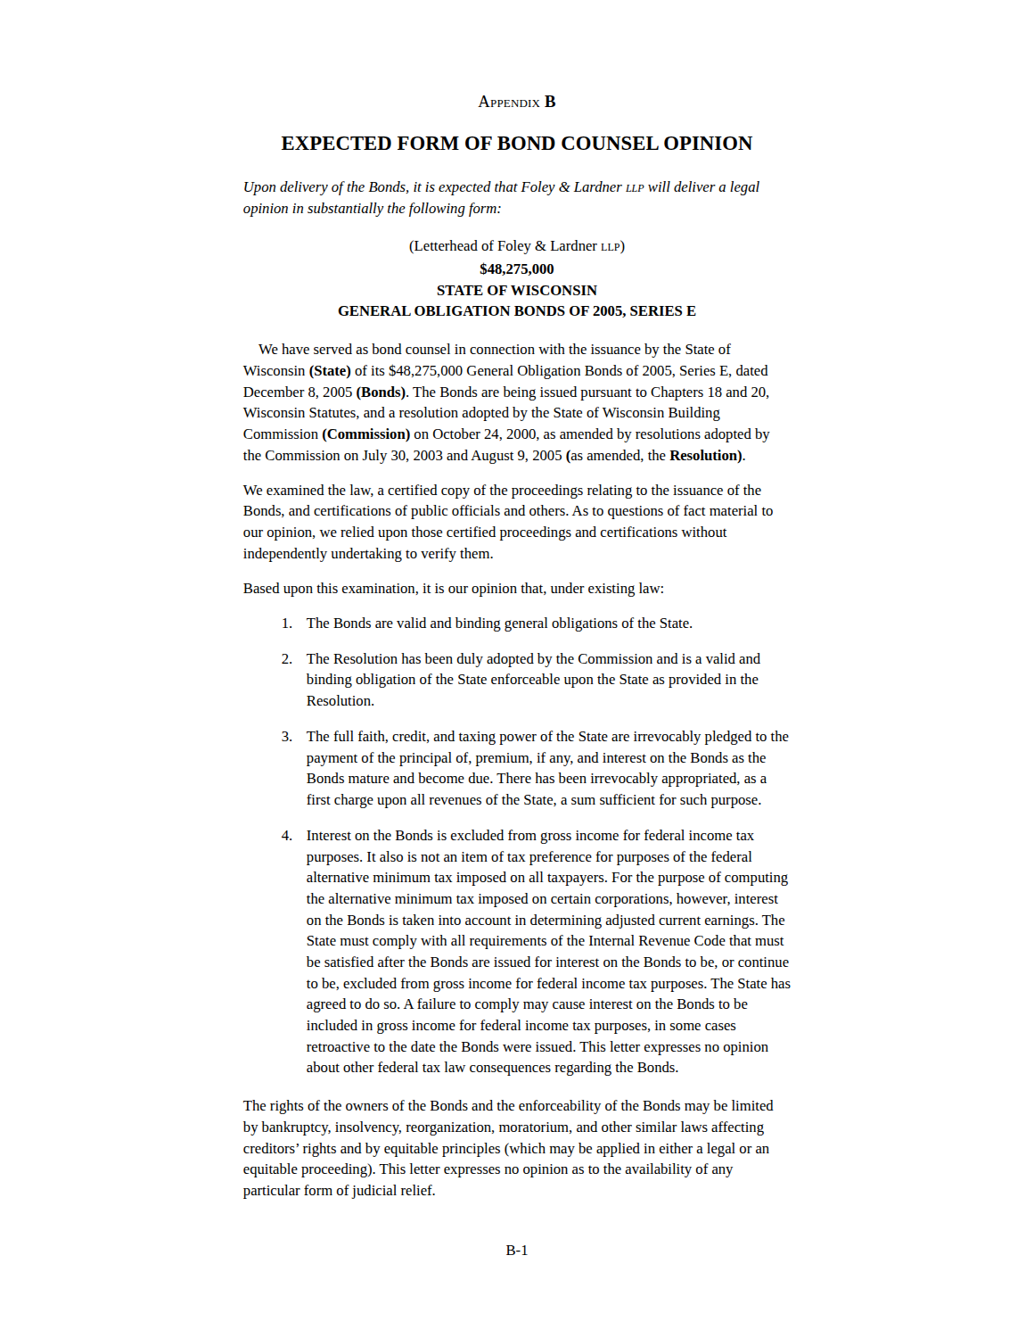Appendix B
EXPECTED FORM OF BOND COUNSEL OPINION
Upon delivery of the Bonds, it is expected that Foley & Lardner llp will deliver a legal opinion in substantially the following form:
(Letterhead of Foley & Lardner llp)
$48,275,000
STATE OF WISCONSIN
GENERAL OBLIGATION BONDS OF 2005, SERIES E
We have served as bond counsel in connection with the issuance by the State of Wisconsin (State) of its $48,275,000 General Obligation Bonds of 2005, Series E, dated December 8, 2005 (Bonds). The Bonds are being issued pursuant to Chapters 18 and 20, Wisconsin Statutes, and a resolution adopted by the State of Wisconsin Building Commission (Commission) on October 24, 2000, as amended by resolutions adopted by the Commission on July 30, 2003 and August 9, 2005 (as amended, the Resolution).
We examined the law, a certified copy of the proceedings relating to the issuance of the Bonds, and certifications of public officials and others. As to questions of fact material to our opinion, we relied upon those certified proceedings and certifications without independently undertaking to verify them.
Based upon this examination, it is our opinion that, under existing law:
The Bonds are valid and binding general obligations of the State.
The Resolution has been duly adopted by the Commission and is a valid and binding obligation of the State enforceable upon the State as provided in the Resolution.
The full faith, credit, and taxing power of the State are irrevocably pledged to the payment of the principal of, premium, if any, and interest on the Bonds as the Bonds mature and become due. There has been irrevocably appropriated, as a first charge upon all revenues of the State, a sum sufficient for such purpose.
Interest on the Bonds is excluded from gross income for federal income tax purposes. It also is not an item of tax preference for purposes of the federal alternative minimum tax imposed on all taxpayers. For the purpose of computing the alternative minimum tax imposed on certain corporations, however, interest on the Bonds is taken into account in determining adjusted current earnings. The State must comply with all requirements of the Internal Revenue Code that must be satisfied after the Bonds are issued for interest on the Bonds to be, or continue to be, excluded from gross income for federal income tax purposes. The State has agreed to do so. A failure to comply may cause interest on the Bonds to be included in gross income for federal income tax purposes, in some cases retroactive to the date the Bonds were issued. This letter expresses no opinion about other federal tax law consequences regarding the Bonds.
The rights of the owners of the Bonds and the enforceability of the Bonds may be limited by bankruptcy, insolvency, reorganization, moratorium, and other similar laws affecting creditors’ rights and by equitable principles (which may be applied in either a legal or an equitable proceeding). This letter expresses no opinion as to the availability of any particular form of judicial relief.
B-1